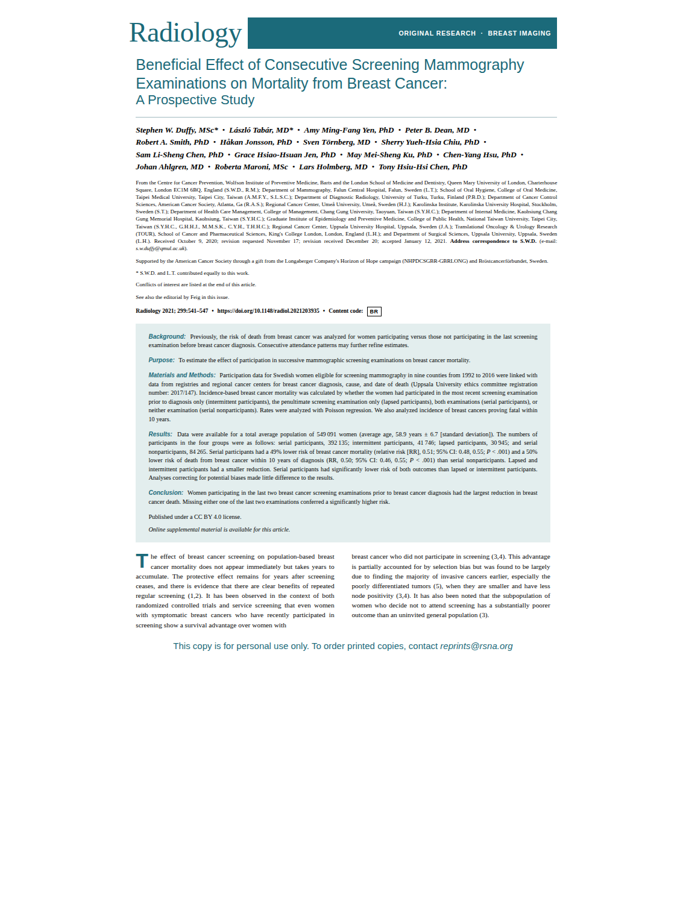Radiology
Original Research · Breast Imaging
Beneficial Effect of Consecutive Screening Mammography Examinations on Mortality from Breast Cancer: A Prospective Study
Stephen W. Duffy, MSc* • László Tabár, MD* • Amy Ming-Fang Yen, PhD • Peter B. Dean, MD •
Robert A. Smith, PhD • Håkan Jonsson, PhD • Sven Törnberg, MD • Sherry Yueh-Hsia Chiu, PhD •
Sam Li-Sheng Chen, PhD • Grace Hsiao-Hsuan Jen, PhD • May Mei-Sheng Ku, PhD • Chen-Yang Hsu, PhD •
Johan Ahlgren, MD • Roberta Maroni, MSc • Lars Holmberg, MD • Tony Hsiu-Hsi Chen, PhD
From the Centre for Cancer Prevention, Wolfson Institute of Preventive Medicine, Barts and the London School of Medicine and Dentistry, Queen Mary University of London, Charterhouse Square, London EC1M 6BQ, England (S.W.D., R.M.); Department of Mammography, Falun Central Hospital, Falun, Sweden (L.T.); School of Oral Hygiene, College of Oral Medicine, Taipei Medical University, Taipei City, Taiwan (A.M.F.Y., S.L.S.C.); Department of Diagnostic Radiology, University of Turku, Turku, Finland (P.B.D.); Department of Cancer Control Sciences, American Cancer Society, Atlanta, Ga (R.A.S.); Regional Cancer Center, Umeå University, Umeå, Sweden (H.J.); Karolinska Institute, Karolinska University Hospital, Stockholm, Sweden (S.T.); Department of Health Care Management, College of Management, Chang Gung University, Taoyuan, Taiwan (S.Y.H.C.); Department of Internal Medicine, Kaohsiung Chang Gung Memorial Hospital, Kaohsiung, Taiwan (S.Y.H.C.); Graduate Institute of Epidemiology and Preventive Medicine, College of Public Health, National Taiwan University, Taipei City, Taiwan (S.Y.H.C., G.H.H.J., M.M.S.K., C.Y.H., T.H.H.C.); Regional Cancer Center, Uppsala University Hospital, Uppsala, Sweden (J.A.); Translational Oncology & Urology Research (TOUR), School of Cancer and Pharmaceutical Sciences, King's College London, London, England (L.H.); and Department of Surgical Sciences, Uppsala University, Uppsala, Sweden (L.H.). Received October 9, 2020; revision requested November 17; revision received December 20; accepted January 12, 2021. Address correspondence to S.W.D. (e-mail: s.w.duffy@qmul.ac.uk).
Supported by the American Cancer Society through a gift from the Longaberger Company's Horizon of Hope campaign (NHPDCSGBR-GBRLONG) and Bröstcancerförbundet, Sweden.
* S.W.D. and L.T. contributed equally to this work.
Conflicts of interest are listed at the end of this article.
See also the editorial by Feig in this issue.
Radiology 2021; 299:541–547 • https://doi.org/10.1148/radiol.2021203935 • Content code: BR
Background: Previously, the risk of death from breast cancer was analyzed for women participating versus those not participating in the last screening examination before breast cancer diagnosis. Consecutive attendance patterns may further refine estimates.
Purpose: To estimate the effect of participation in successive mammographic screening examinations on breast cancer mortality.
Materials and Methods: Participation data for Swedish women eligible for screening mammography in nine counties from 1992 to 2016 were linked with data from registries and regional cancer centers for breast cancer diagnosis, cause, and date of death (Uppsala University ethics committee registration number: 2017/147). Incidence-based breast cancer mortality was calculated by whether the women had participated in the most recent screening examination prior to diagnosis only (intermittent participants), the penultimate screening examination only (lapsed participants), both examinations (serial participants), or neither examination (serial nonparticipants). Rates were analyzed with Poisson regression. We also analyzed incidence of breast cancers proving fatal within 10 years.
Results: Data were available for a total average population of 549 091 women (average age, 58.9 years ± 6.7 [standard deviation]). The numbers of participants in the four groups were as follows: serial participants, 392 135; intermittent participants, 41 746; lapsed participants, 30 945; and serial nonparticipants, 84 265. Serial participants had a 49% lower risk of breast cancer mortality (relative risk [RR], 0.51; 95% CI: 0.48, 0.55; P < .001) and a 50% lower risk of death from breast cancer within 10 years of diagnosis (RR, 0.50; 95% CI: 0.46, 0.55; P < .001) than serial nonparticipants. Lapsed and intermittent participants had a smaller reduction. Serial participants had significantly lower risk of both outcomes than lapsed or intermittent participants. Analyses correcting for potential biases made little difference to the results.
Conclusion: Women participating in the last two breast cancer screening examinations prior to breast cancer diagnosis had the largest reduction in breast cancer death. Missing either one of the last two examinations conferred a significantly higher risk.
Published under a CC BY 4.0 license.
Online supplemental material is available for this article.
The effect of breast cancer screening on population-based breast cancer mortality does not appear immediately but takes years to accumulate. The protective effect remains for years after screening ceases, and there is evidence that there are clear benefits of repeated regular screening (1,2). It has been observed in the context of both randomized controlled trials and service screening that even women with symptomatic breast cancers who have recently participated in screening show a survival advantage over women with
breast cancer who did not participate in screening (3,4). This advantage is partially accounted for by selection bias but was found to be largely due to finding the majority of invasive cancers earlier, especially the poorly differentiated tumors (5), when they are smaller and have less node positivity (3,4). It has also been noted that the subpopulation of women who decide not to attend screening has a substantially poorer outcome than an uninvited general population (3).
This copy is for personal use only. To order printed copies, contact reprints@rsna.org